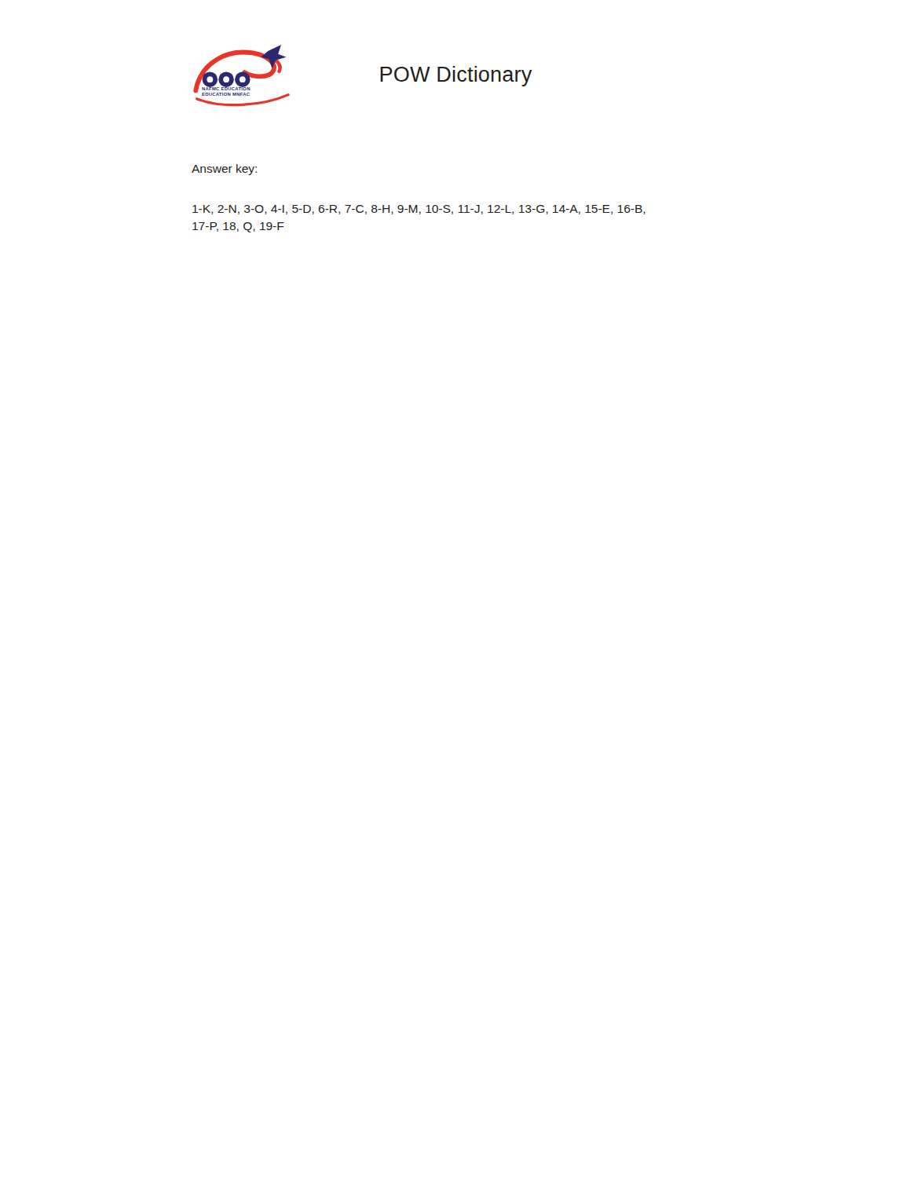NAFMC EDUCATION EDUCATION MNFAC
POW Dictionary
Answer key:
1-K, 2-N, 3-O, 4-I, 5-D, 6-R, 7-C, 8-H, 9-M, 10-S, 11-J, 12-L, 13-G, 14-A, 15-E, 16-B, 17-P, 18, Q, 19-F